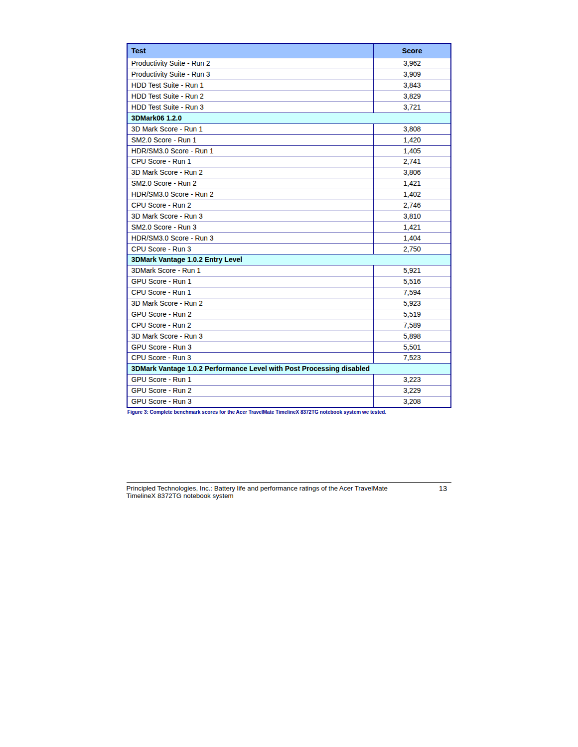| Test | Score |
| --- | --- |
| Productivity Suite - Run 2 | 3,962 |
| Productivity Suite - Run 3 | 3,909 |
| HDD Test Suite - Run 1 | 3,843 |
| HDD Test Suite - Run 2 | 3,829 |
| HDD Test Suite - Run 3 | 3,721 |
| 3DMark06 1.2.0 |
| 3D Mark Score - Run 1 | 3,808 |
| SM2.0 Score - Run 1 | 1,420 |
| HDR/SM3.0 Score - Run 1 | 1,405 |
| CPU Score - Run 1 | 2,741 |
| 3D Mark Score - Run 2 | 3,806 |
| SM2.0 Score - Run 2 | 1,421 |
| HDR/SM3.0 Score - Run 2 | 1,402 |
| CPU Score - Run 2 | 2,746 |
| 3D Mark Score - Run 3 | 3,810 |
| SM2.0 Score - Run 3 | 1,421 |
| HDR/SM3.0 Score - Run 3 | 1,404 |
| CPU Score - Run 3 | 2,750 |
| 3DMark Vantage 1.0.2 Entry Level |
| 3DMark Score - Run 1 | 5,921 |
| GPU Score - Run 1 | 5,516 |
| CPU Score - Run 1 | 7,594 |
| 3D Mark Score - Run 2 | 5,923 |
| GPU Score - Run 2 | 5,519 |
| CPU Score - Run 2 | 7,589 |
| 3D Mark Score - Run 3 | 5,898 |
| GPU Score - Run 3 | 5,501 |
| CPU Score - Run 3 | 7,523 |
| 3DMark Vantage 1.0.2 Performance Level with Post Processing disabled |
| GPU Score - Run 1 | 3,223 |
| GPU Score - Run 2 | 3,229 |
| GPU Score - Run 3 | 3,208 |
Figure 3: Complete benchmark scores for the Acer TravelMate TimelineX 8372TG notebook system we tested.
Principled Technologies, Inc.: Battery life and performance ratings of the Acer TravelMate TimelineX 8372TG notebook system 13